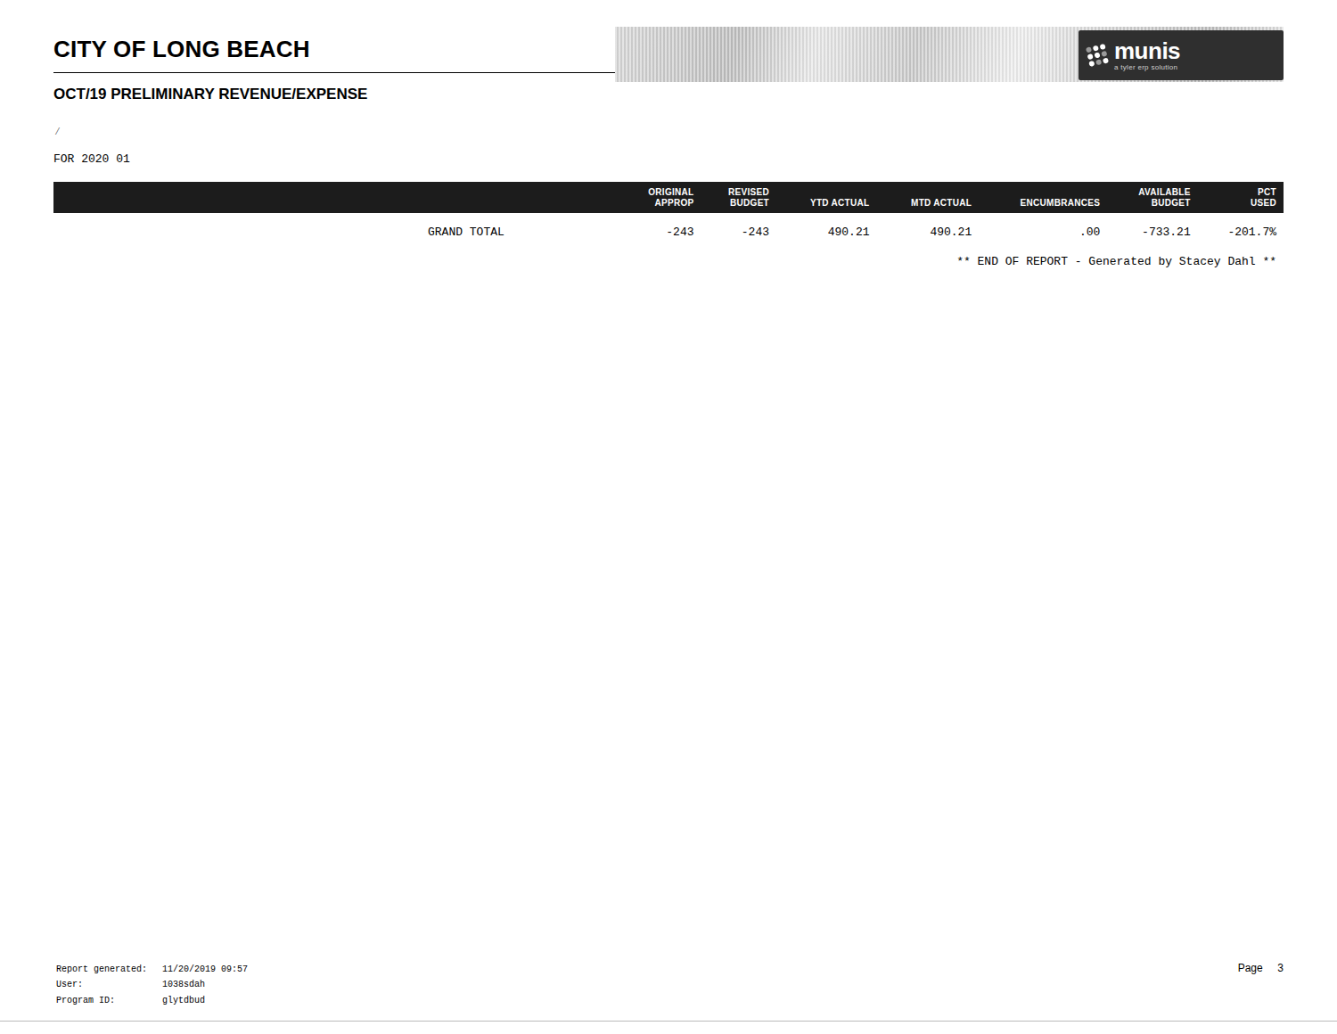munis
a tyler erp solution
CITY OF LONG BEACH
OCT/19 PRELIMINARY REVENUE/EXPENSE
 ⁄
FOR 2020 01
| | ORIGINAL APPROP | REVISED BUDGET | YTD ACTUAL | MTD ACTUAL | ENCUMBRANCES | AVAILABLE BUDGET | PCT USED |
| --- | --- | --- | --- | --- | --- | --- | --- |
| GRAND TOTAL | -243 | -243 | 490.21 | 490.21 | .00 | -733.21 | -201.7% |
| ** END OF REPORT - Generated by Stacey Dahl ** |
| Report generated: | 11/20/2019 09:57 |
| User: | 1038sdah |
| Program ID: | glytdbud |
Page 3